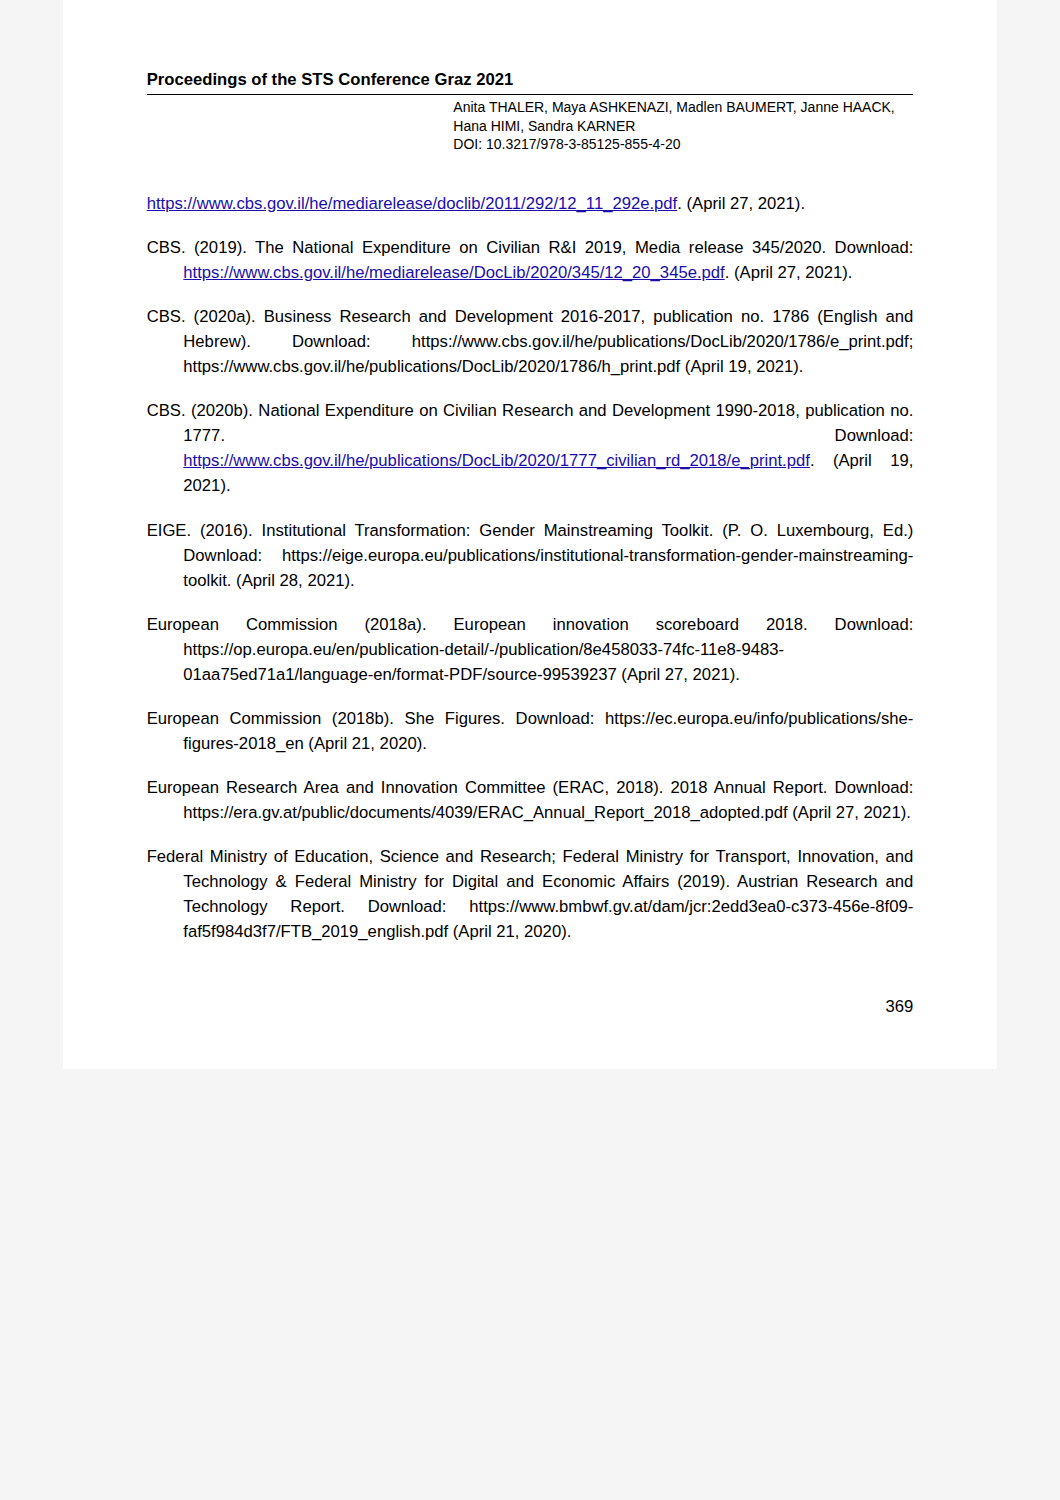Proceedings of the STS Conference Graz 2021
Anita THALER, Maya ASHKENAZI, Madlen BAUMERT, Janne HAACK, Hana HIMI, Sandra KARNER
DOI: 10.3217/978-3-85125-855-4-20
https://www.cbs.gov.il/he/mediarelease/doclib/2011/292/12_11_292e.pdf. (April 27, 2021).
CBS. (2019). The National Expenditure on Civilian R&I 2019, Media release 345/2020. Download: https://www.cbs.gov.il/he/mediarelease/DocLib/2020/345/12_20_345e.pdf. (April 27, 2021).
CBS. (2020a). Business Research and Development 2016-2017, publication no. 1786 (English and Hebrew). Download: https://www.cbs.gov.il/he/publications/DocLib/2020/1786/e_print.pdf; https://www.cbs.gov.il/he/publications/DocLib/2020/1786/h_print.pdf (April 19, 2021).
CBS. (2020b). National Expenditure on Civilian Research and Development 1990-2018, publication no. 1777. Download: https://www.cbs.gov.il/he/publications/DocLib/2020/1777_civilian_rd_2018/e_print.pdf. (April 19, 2021).
EIGE. (2016). Institutional Transformation: Gender Mainstreaming Toolkit. (P. O. Luxembourg, Ed.) Download: https://eige.europa.eu/publications/institutional-transformation-gender-mainstreaming-toolkit. (April 28, 2021).
European Commission (2018a). European innovation scoreboard 2018. Download: https://op.europa.eu/en/publication-detail/-/publication/8e458033-74fc-11e8-9483-01aa75ed71a1/language-en/format-PDF/source-99539237 (April 27, 2021).
European Commission (2018b). She Figures. Download: https://ec.europa.eu/info/publications/she-figures-2018_en (April 21, 2020).
European Research Area and Innovation Committee (ERAC, 2018). 2018 Annual Report. Download: https://era.gv.at/public/documents/4039/ERAC_Annual_Report_2018_adopted.pdf (April 27, 2021).
Federal Ministry of Education, Science and Research; Federal Ministry for Transport, Innovation, and Technology & Federal Ministry for Digital and Economic Affairs (2019). Austrian Research and Technology Report. Download: https://www.bmbwf.gv.at/dam/jcr:2edd3ea0-c373-456e-8f09-faf5f984d3f7/FTB_2019_english.pdf (April 21, 2020).
369